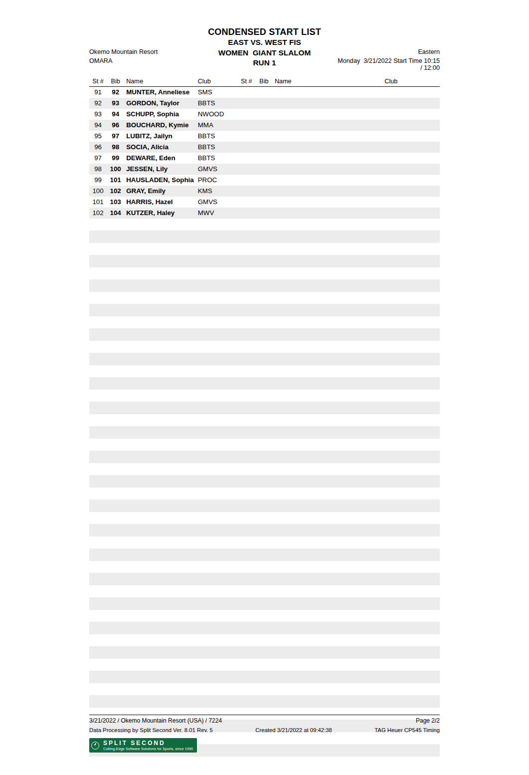CONDENSED START LIST
EAST VS. WEST FIS
Okemo Mountain Resort
WOMEN GIANT SLALOM
Eastern
OMARA
RUN 1
Monday 3/21/2022 Start Time 10:15 / 12:00
| St # | Bib | Name | Club | St # | Bib | Name | Club |
| --- | --- | --- | --- | --- | --- | --- | --- |
| 91 | 92 | MUNTER, Anneliese | SMS | | | | |
| 92 | 93 | GORDON, Taylor | BBTS | | | | |
| 93 | 94 | SCHUPP, Sophia | NWOOD | | | | |
| 94 | 96 | BOUCHARD, Kymie | MMA | | | | |
| 95 | 97 | LUBITZ, Jailyn | BBTS | | | | |
| 96 | 98 | SOCIA, Alicia | BBTS | | | | |
| 97 | 99 | DEWARE, Eden | BBTS | | | | |
| 98 | 100 | JESSEN, Lily | GMVS | | | | |
| 99 | 101 | HAUSLADEN, Sophia | PROC | | | | |
| 100 | 102 | GRAY, Emily | KMS | | | | |
| 101 | 103 | HARRIS, Hazel | GMVS | | | | |
| 102 | 104 | KUTZER, Haley | MWV | | | | |
3/21/2022 / Okemo Mountain Resort (USA) / 7224
Page 2/2
Data Processing by Split Second Ver. 8.01 Rev. 5
Created 3/21/2022 at 09:42:38
TAG Heuer CP545 Timing
SPLIT SECOND Cutting-Edge Software Solutions for Sports, since 1990